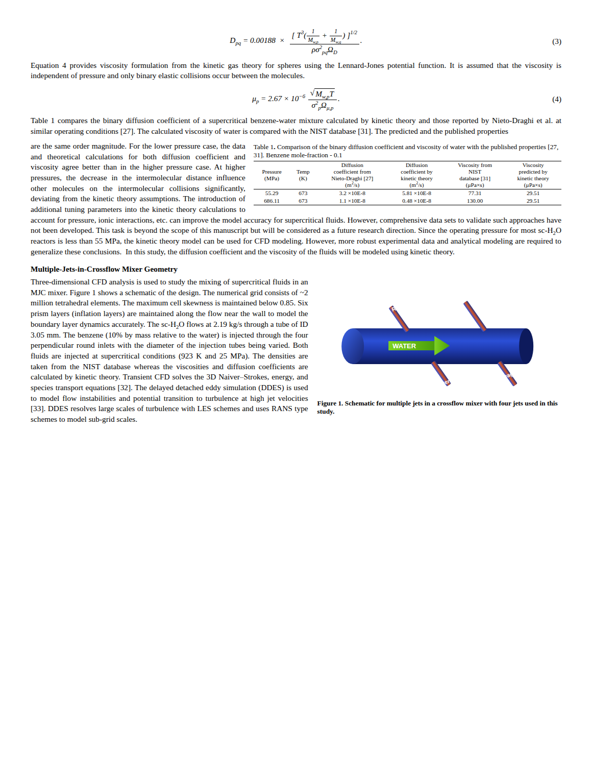Dpq = 0.00188 × [ T3(1 Mw,p + 1 Mw,q) ]1/2 ρσ2pqΩD .
(3)
Equation 4 provides viscosity formulation from the kinetic gas theory for spheres using the Lennard-Jones potential function. It is assumed that the viscosity is independent of pressure and only binary elastic collisions occur between the molecules.
μp = 2.67 × 10−6 Mw,pT σ2pΩμ,p .
(4)
Table 1 compares the binary diffusion coefficient of a supercritical benzene-water mixture calculated by kinetic theory and those reported by Nieto-Draghi et al. at similar operating conditions [27]. The calculated viscosity of water is compared with the NIST database [31]. The predicted and the published properties
Table 1. Comparison of the binary diffusion coefficient and viscosity of water with the published properties [27, 31]. Benzene mole-fraction - 0.1
| Pressure (MPa) | Temp (K) | Diffusion coefficient from Nieto-Draghi [27] (m 2 /s) | Diffusion coefficient by kinetic theory (m 2 /s) | Viscosity from NIST database [31] (μPa×s) | Viscosity predicted by kinetic theory (μPa×s) |
| --- | --- | --- | --- | --- | --- |
| 55.29 | 673 | 3.2 ×10E-8 | 5.81 ×10E-8 | 77.31 | 29.51 |
| 686.11 | 673 | 1.1 ×10E-8 | 0.48 ×10E-8 | 130.00 | 29.51 |
are the same order magnitude. For the lower pressure case, the data and theoretical calculations for both diffusion coefficient and viscosity agree better than in the higher pressure case. At higher pressures, the decrease in the intermolecular distance influence other molecules on the intermolecular collisions significantly, deviating from the kinetic theory assumptions. The introduction of additional tuning parameters into the kinetic theory calculations to account for pressure, ionic interactions, etc. can improve the model accuracy for supercritical fluids. However, comprehensive data sets to validate such approaches have not been developed. This task is beyond the scope of this manuscript but will be considered as a future research direction. Since the operating pressure for most sc-H2O reactors is less than 55 MPa, the kinetic theory model can be used for CFD modeling. However, more robust experimental data and analytical modeling are required to generalize these conclusions. In this study, the diffusion coefficient and the viscosity of the fluids will be modeled using kinetic theory.
Multiple-Jets-in-Crossflow Mixer Geometry
WATER Reagent Reagent Reagent Reagent
Figure 1. Schematic for multiple jets in a crossflow mixer with four jets used in this study.
Three-dimensional CFD analysis is used to study the mixing of supercritical fluids in an MJC mixer. Figure 1 shows a schematic of the design. The numerical grid consists of ~2 million tetrahedral elements. The maximum cell skewness is maintained below 0.85. Six prism layers (inflation layers) are maintained along the flow near the wall to model the boundary layer dynamics accurately. The sc-H2O flows at 2.19 kg/s through a tube of ID 3.05 mm. The benzene (10% by mass relative to the water) is injected through the four perpendicular round inlets with the diameter of the injection tubes being varied. Both fluids are injected at supercritical conditions (923 K and 25 MPa). The densities are taken from the NIST database whereas the viscosities and diffusion coefficients are calculated by kinetic theory. Transient CFD solves the 3D Naiver–Strokes, energy, and species transport equations [32]. The delayed detached eddy simulation (DDES) is used to model flow instabilities and potential transition to turbulence at high jet velocities [33]. DDES resolves large scales of turbulence with LES schemes and uses RANS type schemes to model sub-grid scales.